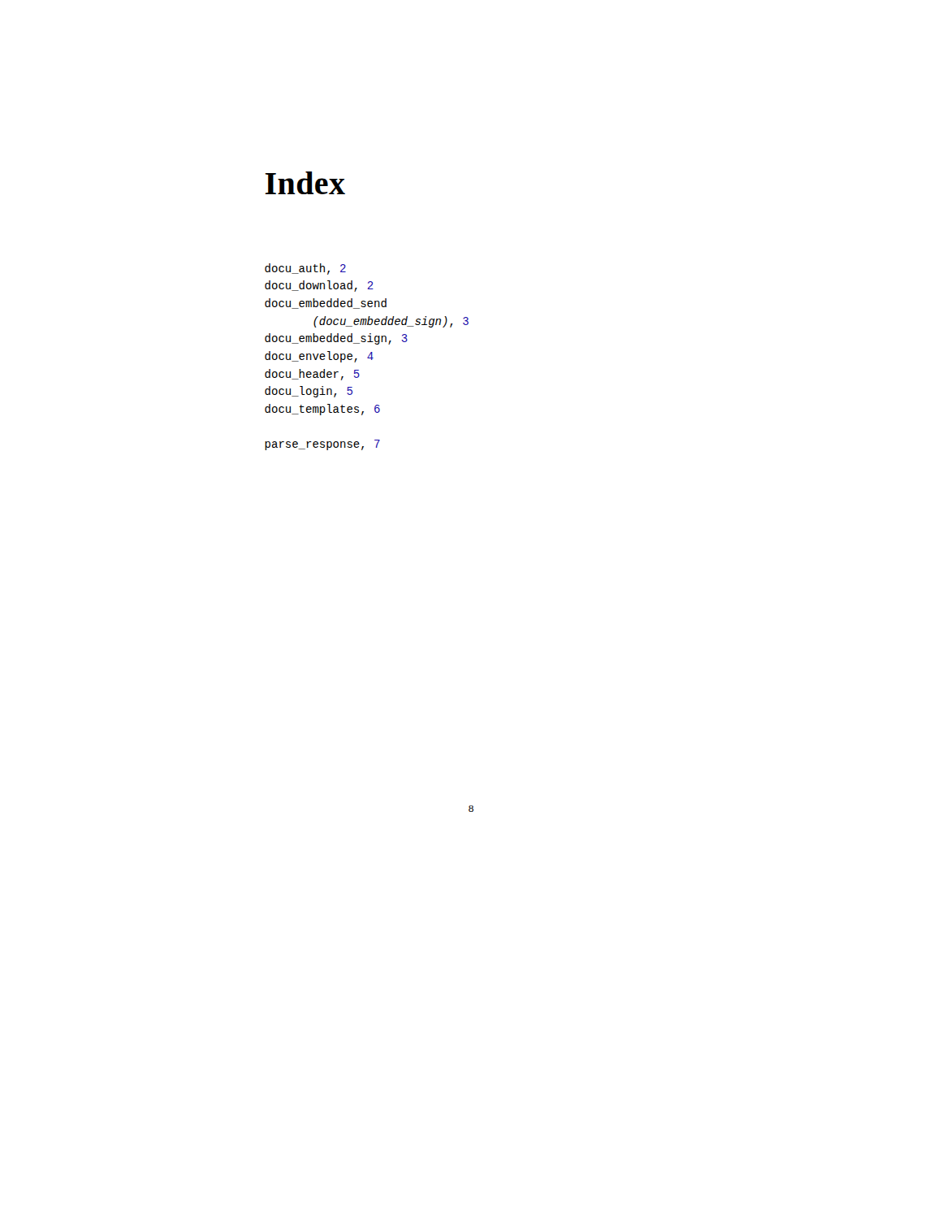Index
docu_auth, 2
docu_download, 2
docu_embedded_send(docu_embedded_sign), 3
docu_embedded_sign, 3
docu_envelope, 4
docu_header, 5
docu_login, 5
docu_templates, 6
parse_response, 7
8